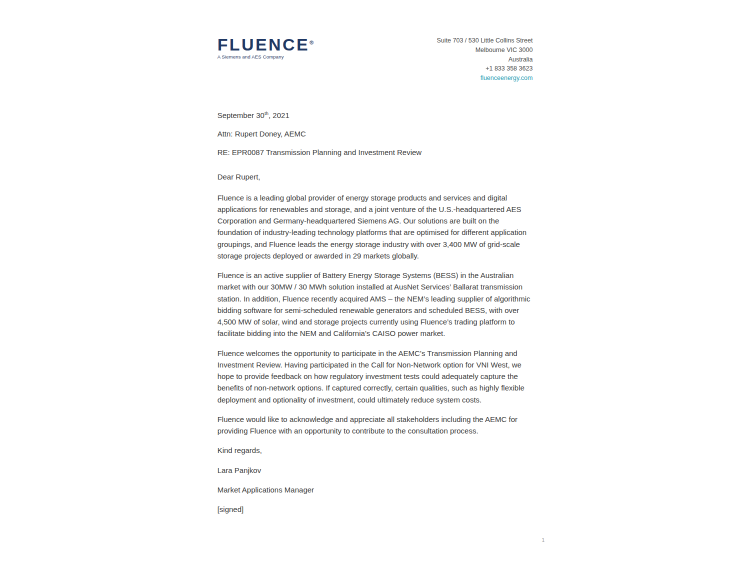FLUENCE® A Siemens and AES Company
Suite 703 / 530 Little Collins Street
Melbourne VIC 3000
Australia
+1 833 358 3623
fluenceenergy.com
September 30th, 2021
Attn: Rupert Doney, AEMC
RE: EPR0087 Transmission Planning and Investment Review
Dear Rupert,
Fluence is a leading global provider of energy storage products and services and digital applications for renewables and storage, and a joint venture of the U.S.-headquartered AES Corporation and Germany-headquartered Siemens AG. Our solutions are built on the foundation of industry-leading technology platforms that are optimised for different application groupings, and Fluence leads the energy storage industry with over 3,400 MW of grid-scale storage projects deployed or awarded in 29 markets globally.
Fluence is an active supplier of Battery Energy Storage Systems (BESS) in the Australian market with our 30MW / 30 MWh solution installed at AusNet Services’ Ballarat transmission station. In addition, Fluence recently acquired AMS – the NEM’s leading supplier of algorithmic bidding software for semi-scheduled renewable generators and scheduled BESS, with over 4,500 MW of solar, wind and storage projects currently using Fluence’s trading platform to facilitate bidding into the NEM and California’s CAISO power market.
Fluence welcomes the opportunity to participate in the AEMC’s Transmission Planning and Investment Review. Having participated in the Call for Non-Network option for VNI West, we hope to provide feedback on how regulatory investment tests could adequately capture the benefits of non-network options. If captured correctly, certain qualities, such as highly flexible deployment and optionality of investment, could ultimately reduce system costs.
Fluence would like to acknowledge and appreciate all stakeholders including the AEMC for providing Fluence with an opportunity to contribute to the consultation process.
Kind regards,
Lara Panjkov
Market Applications Manager
[signed]
1